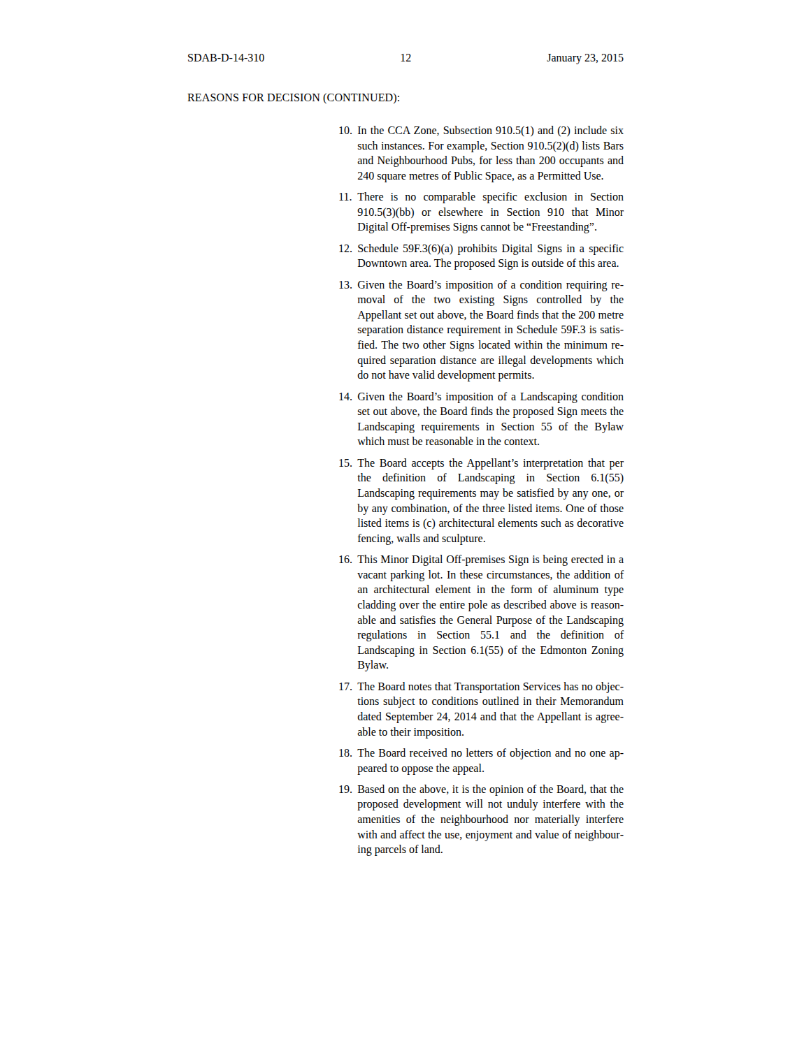SDAB-D-14-310 12 January 23, 2015
REASONS FOR DECISION (CONTINUED):
In the CCA Zone, Subsection 910.5(1) and (2) include six such instances. For example, Section 910.5(2)(d) lists Bars and Neighbourhood Pubs, for less than 200 occupants and 240 square metres of Public Space, as a Permitted Use.
There is no comparable specific exclusion in Section 910.5(3)(bb) or elsewhere in Section 910 that Minor Digital Off-premises Signs cannot be “Freestanding”.
Schedule 59F.3(6)(a) prohibits Digital Signs in a specific Downtown area. The proposed Sign is outside of this area.
Given the Board’s imposition of a condition requiring removal of the two existing Signs controlled by the Appellant set out above, the Board finds that the 200 metre separation distance requirement in Schedule 59F.3 is satisfied. The two other Signs located within the minimum required separation distance are illegal developments which do not have valid development permits.
Given the Board’s imposition of a Landscaping condition set out above, the Board finds the proposed Sign meets the Landscaping requirements in Section 55 of the Bylaw which must be reasonable in the context.
The Board accepts the Appellant’s interpretation that per the definition of Landscaping in Section 6.1(55) Landscaping requirements may be satisfied by any one, or by any combination, of the three listed items. One of those listed items is (c) architectural elements such as decorative fencing, walls and sculpture.
This Minor Digital Off-premises Sign is being erected in a vacant parking lot. In these circumstances, the addition of an architectural element in the form of aluminum type cladding over the entire pole as described above is reasonable and satisfies the General Purpose of the Landscaping regulations in Section 55.1 and the definition of Landscaping in Section 6.1(55) of the Edmonton Zoning Bylaw.
The Board notes that Transportation Services has no objections subject to conditions outlined in their Memorandum dated September 24, 2014 and that the Appellant is agreeable to their imposition.
The Board received no letters of objection and no one appeared to oppose the appeal.
Based on the above, it is the opinion of the Board, that the proposed development will not unduly interfere with the amenities of the neighbourhood nor materially interfere with and affect the use, enjoyment and value of neighbouring parcels of land.